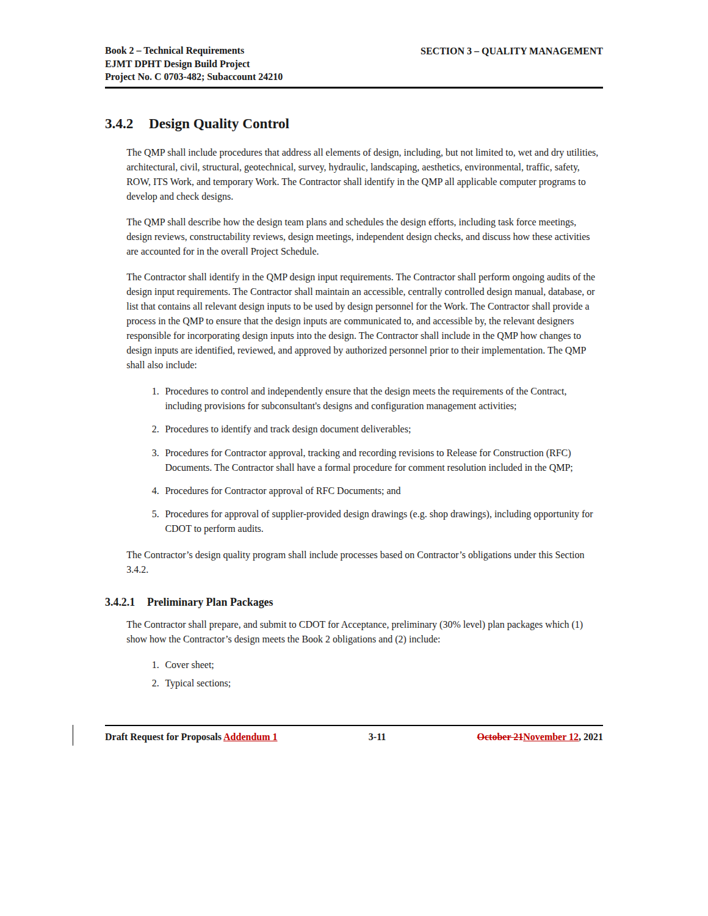Book 2 – Technical Requirements
EJMT DPHT Design Build Project
Project No. C 0703-482; Subaccount 24210
SECTION 3 – QUALITY MANAGEMENT
3.4.2 Design Quality Control
The QMP shall include procedures that address all elements of design, including, but not limited to, wet and dry utilities, architectural, civil, structural, geotechnical, survey, hydraulic, landscaping, aesthetics, environmental, traffic, safety, ROW, ITS Work, and temporary Work. The Contractor shall identify in the QMP all applicable computer programs to develop and check designs.
The QMP shall describe how the design team plans and schedules the design efforts, including task force meetings, design reviews, constructability reviews, design meetings, independent design checks, and discuss how these activities are accounted for in the overall Project Schedule.
The Contractor shall identify in the QMP design input requirements. The Contractor shall perform ongoing audits of the design input requirements. The Contractor shall maintain an accessible, centrally controlled design manual, database, or list that contains all relevant design inputs to be used by design personnel for the Work. The Contractor shall provide a process in the QMP to ensure that the design inputs are communicated to, and accessible by, the relevant designers responsible for incorporating design inputs into the design. The Contractor shall include in the QMP how changes to design inputs are identified, reviewed, and approved by authorized personnel prior to their implementation. The QMP shall also include:
Procedures to control and independently ensure that the design meets the requirements of the Contract, including provisions for subconsultant's designs and configuration management activities;
Procedures to identify and track design document deliverables;
Procedures for Contractor approval, tracking and recording revisions to Release for Construction (RFC) Documents. The Contractor shall have a formal procedure for comment resolution included in the QMP;
Procedures for Contractor approval of RFC Documents; and
Procedures for approval of supplier-provided design drawings (e.g. shop drawings), including opportunity for CDOT to perform audits.
The Contractor’s design quality program shall include processes based on Contractor’s obligations under this Section 3.4.2.
3.4.2.1 Preliminary Plan Packages
The Contractor shall prepare, and submit to CDOT for Acceptance, preliminary (30% level) plan packages which (1) show how the Contractor’s design meets the Book 2 obligations and (2) include:
Cover sheet;
Typical sections;
Draft Request for Proposals Addendum 1
3-11
October 21 November 12, 2021